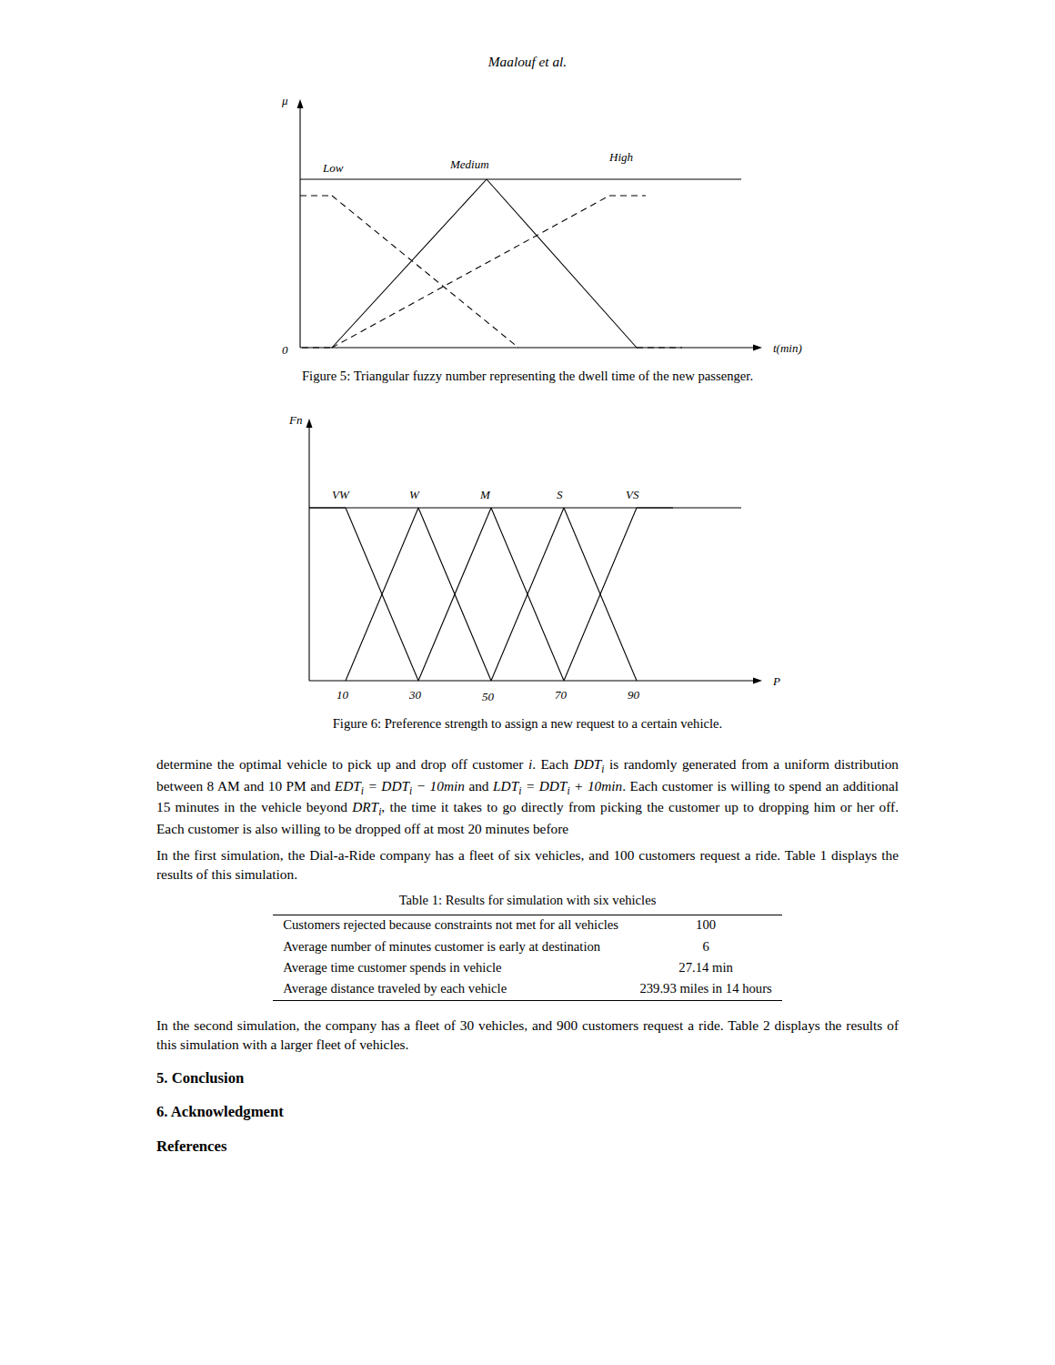Maalouf et al.
μ 0 t(min) Low Medium High
Figure 5: Triangular fuzzy number representing the dwell time of the new passenger.
Fn P VW W M S VS 10 30 50 70 90
Figure 6: Preference strength to assign a new request to a certain vehicle.
determine the optimal vehicle to pick up and drop off customer i. Each DDTi is randomly generated from a uniform distribution between 8 AM and 10 PM and EDTi = DDTi − 10min and LDTi = DDTi + 10min. Each customer is willing to spend an additional 15 minutes in the vehicle beyond DRTi, the time it takes to go directly from picking the customer up to dropping him or her off. Each customer is also willing to be dropped off at most 20 minutes before
In the first simulation, the Dial-a-Ride company has a fleet of six vehicles, and 100 customers request a ride. Table 1 displays the results of this simulation.
Table 1: Results for simulation with six vehicles
| Customers rejected because constraints not met for all vehicles | 100 |
| Average number of minutes customer is early at destination | 6 |
| Average time customer spends in vehicle | 27.14 min |
| Average distance traveled by each vehicle | 239.93 miles in 14 hours |
In the second simulation, the company has a fleet of 30 vehicles, and 900 customers request a ride. Table 2 displays the results of this simulation with a larger fleet of vehicles.
5. Conclusion
6. Acknowledgment
References